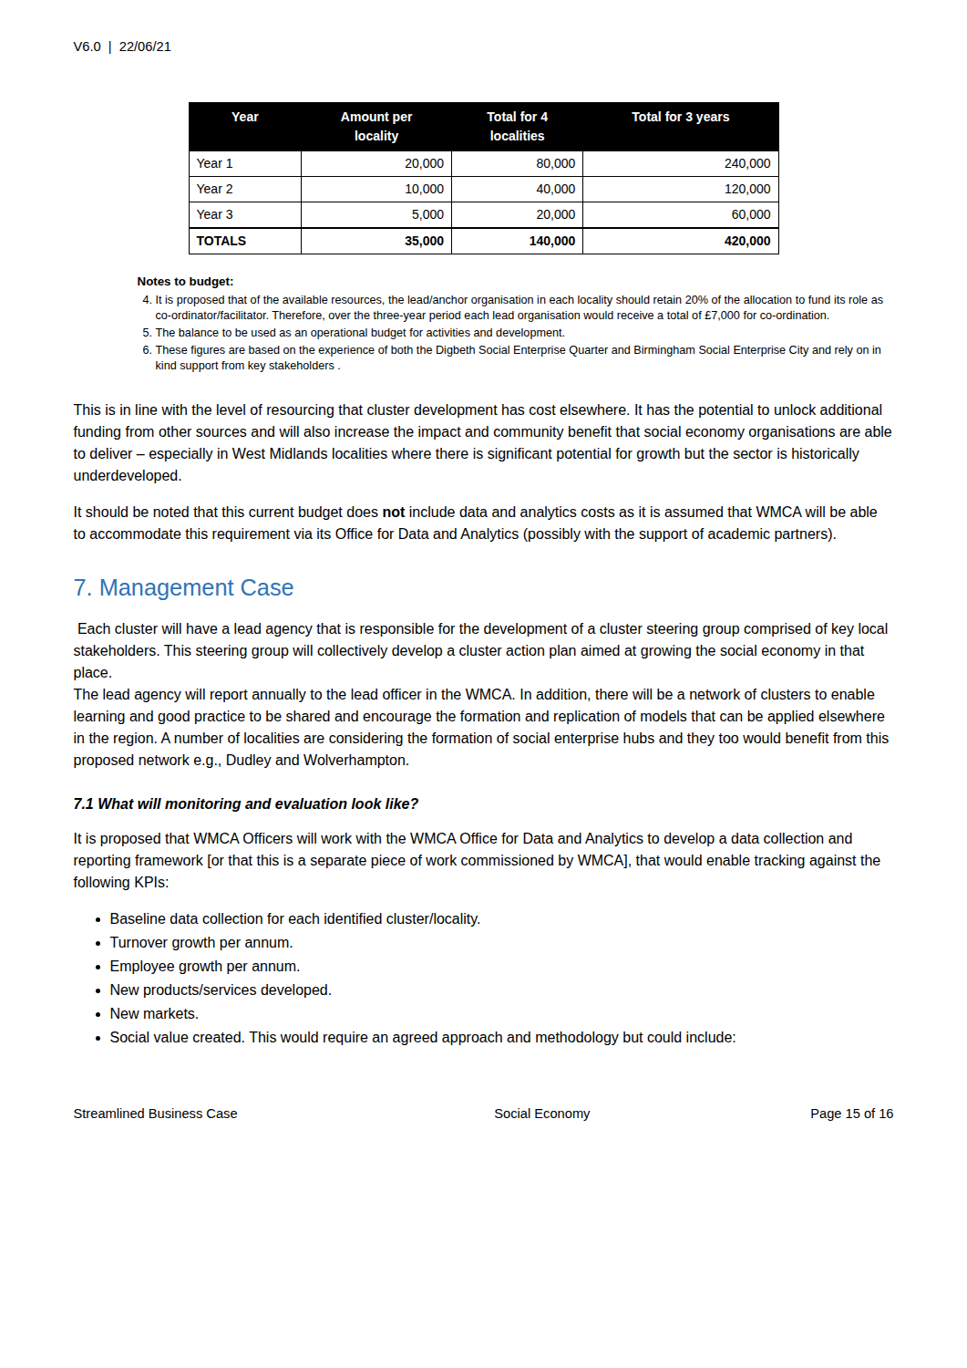V6.0 | 22/06/21
| Year | Amount per locality | Total for 4 localities | Total for 3 years |
| --- | --- | --- | --- |
| Year 1 | 20,000 | 80,000 | 240,000 |
| Year 2 | 10,000 | 40,000 | 120,000 |
| Year 3 | 5,000 | 20,000 | 60,000 |
| TOTALS | 35,000 | 140,000 | 420,000 |
Notes to budget:
It is proposed that of the available resources, the lead/anchor organisation in each locality should retain 20% of the allocation to fund its role as co-ordinator/facilitator. Therefore, over the three-year period each lead organisation would receive a total of £7,000 for co-ordination.
The balance to be used as an operational budget for activities and development.
These figures are based on the experience of both the Digbeth Social Enterprise Quarter and Birmingham Social Enterprise City and rely on in kind support from key stakeholders .
This is in line with the level of resourcing that cluster development has cost elsewhere. It has the potential to unlock additional funding from other sources and will also increase the impact and community benefit that social economy organisations are able to deliver – especially in West Midlands localities where there is significant potential for growth but the sector is historically underdeveloped.
It should be noted that this current budget does not include data and analytics costs as it is assumed that WMCA will be able to accommodate this requirement via its Office for Data and Analytics (possibly with the support of academic partners).
7. Management Case
Each cluster will have a lead agency that is responsible for the development of a cluster steering group comprised of key local stakeholders. This steering group will collectively develop a cluster action plan aimed at growing the social economy in that place.
The lead agency will report annually to the lead officer in the WMCA. In addition, there will be a network of clusters to enable learning and good practice to be shared and encourage the formation and replication of models that can be applied elsewhere in the region. A number of localities are considering the formation of social enterprise hubs and they too would benefit from this proposed network e.g., Dudley and Wolverhampton.
7.1 What will monitoring and evaluation look like?
It is proposed that WMCA Officers will work with the WMCA Office for Data and Analytics to develop a data collection and reporting framework [or that this is a separate piece of work commissioned by WMCA], that would enable tracking against the following KPIs:
Baseline data collection for each identified cluster/locality.
Turnover growth per annum.
Employee growth per annum.
New products/services developed.
New markets.
Social value created. This would require an agreed approach and methodology but could include:
Streamlined Business Case Social Economy Page 15 of 16